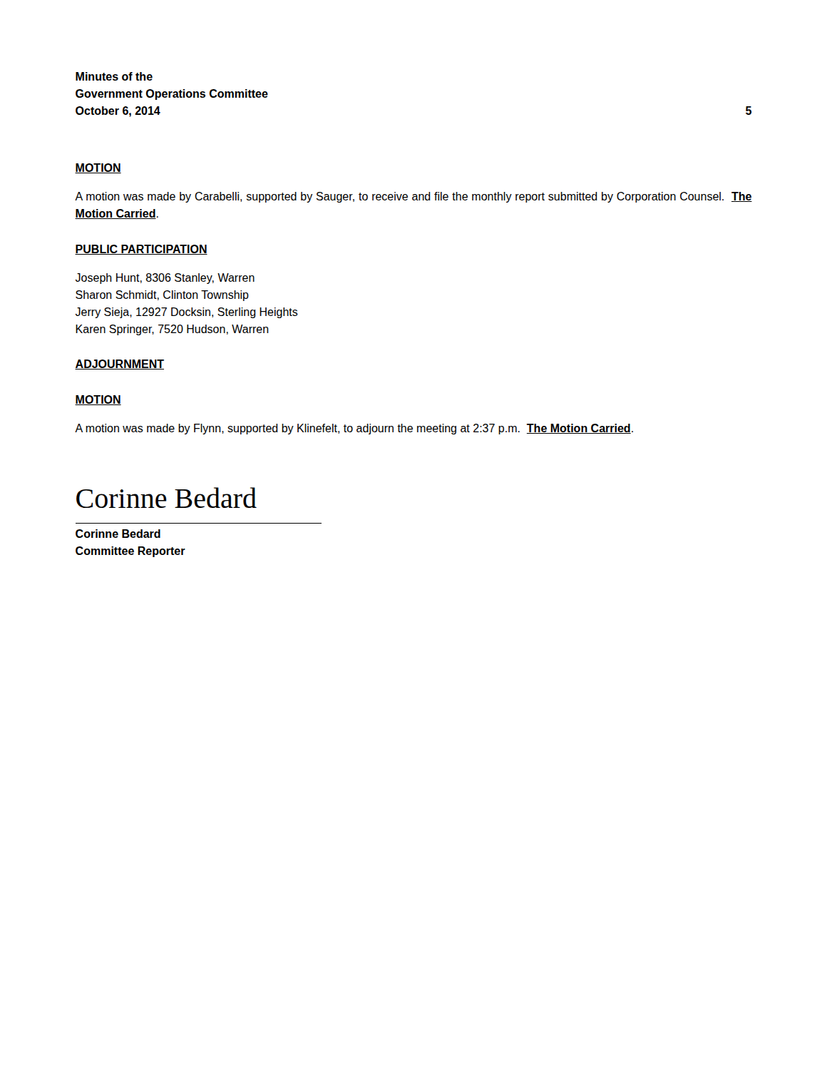Minutes of the Government Operations Committee October 6, 2014 5
MOTION
A motion was made by Carabelli, supported by Sauger, to receive and file the monthly report submitted by Corporation Counsel. The Motion Carried.
PUBLIC PARTICIPATION
Joseph Hunt, 8306 Stanley, Warren Sharon Schmidt, Clinton Township Jerry Sieja, 12927 Docksin, Sterling Heights Karen Springer, 7520 Hudson, Warren
ADJOURNMENT
MOTION
A motion was made by Flynn, supported by Klinefelt, to adjourn the meeting at 2:37 p.m. The Motion Carried.
Corinne Bedard
Corinne Bedard
Committee Reporter